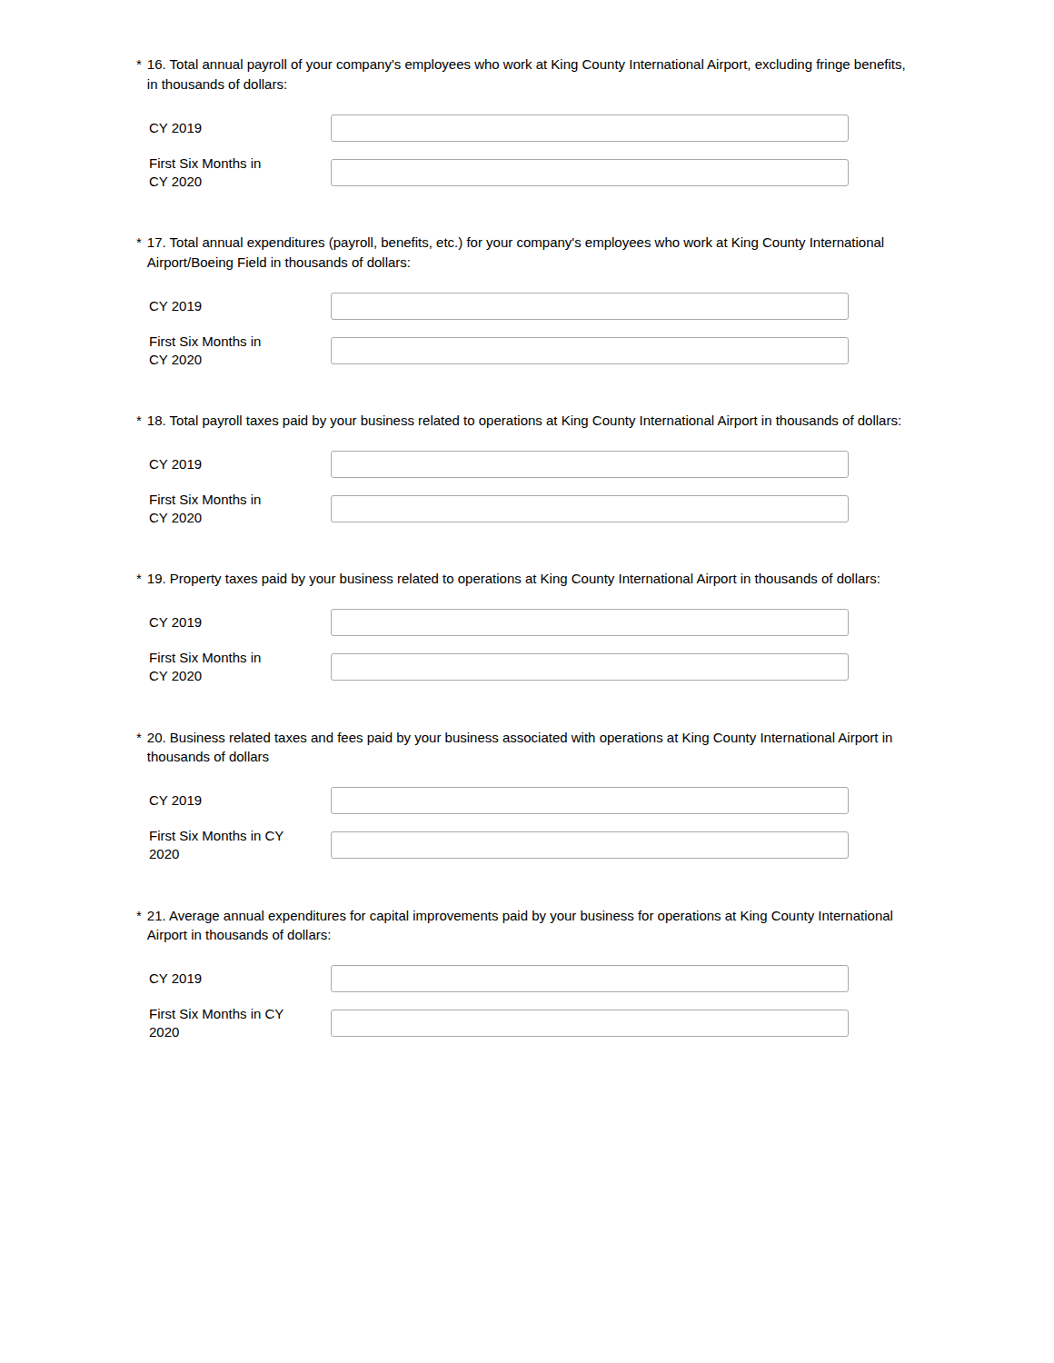*
16. Total annual payroll of your company's employees who work at King County International Airport, excluding fringe benefits, in thousands of dollars:
CY 2019
First Six Months in
CY 2020
*
17. Total annual expenditures (payroll, benefits, etc.) for your company's employees who work at King County International Airport/Boeing Field in thousands of dollars:
CY 2019
First Six Months in
CY 2020
*
18. Total payroll taxes paid by your business related to operations at King County International Airport in thousands of dollars:
CY 2019
First Six Months in
CY 2020
*
19. Property taxes paid by your business related to operations at King County International Airport in thousands of dollars:
CY 2019
First Six Months in
CY 2020
*
20. Business related taxes and fees paid by your business associated with operations at King County International Airport in thousands of dollars
CY 2019
First Six Months in CY
2020
*
21. Average annual expenditures for capital improvements paid by your business for operations at King County International Airport in thousands of dollars:
CY 2019
First Six Months in CY
2020